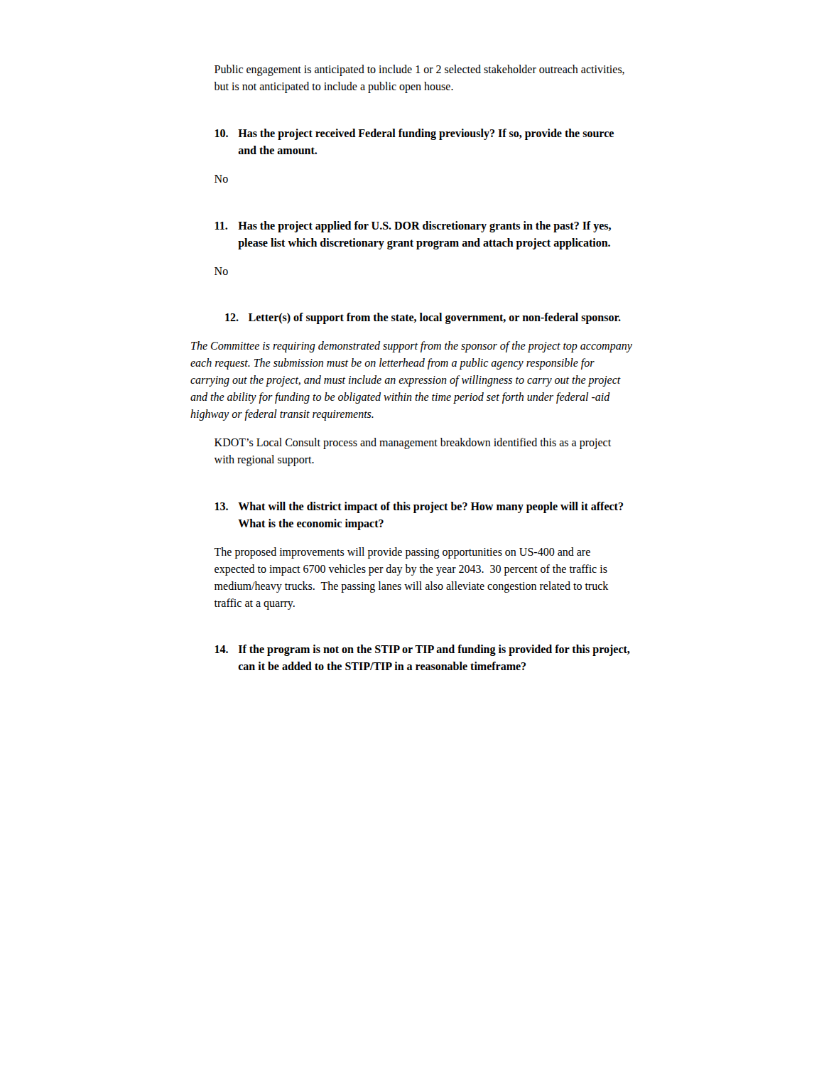Public engagement is anticipated to include 1 or 2 selected stakeholder outreach activities, but is not anticipated to include a public open house.
10. Has the project received Federal funding previously? If so, provide the source and the amount.
No
11. Has the project applied for U.S. DOR discretionary grants in the past? If yes, please list which discretionary grant program and attach project application.
No
12. Letter(s) of support from the state, local government, or non-federal sponsor.
The Committee is requiring demonstrated support from the sponsor of the project top accompany each request. The submission must be on letterhead from a public agency responsible for carrying out the project, and must include an expression of willingness to carry out the project and the ability for funding to be obligated within the time period set forth under federal -aid highway or federal transit requirements.
KDOT’s Local Consult process and management breakdown identified this as a project with regional support.
13. What will the district impact of this project be? How many people will it affect? What is the economic impact?
The proposed improvements will provide passing opportunities on US-400 and are expected to impact 6700 vehicles per day by the year 2043. 30 percent of the traffic is medium/heavy trucks. The passing lanes will also alleviate congestion related to truck traffic at a quarry.
14. If the program is not on the STIP or TIP and funding is provided for this project, can it be added to the STIP/TIP in a reasonable timeframe?